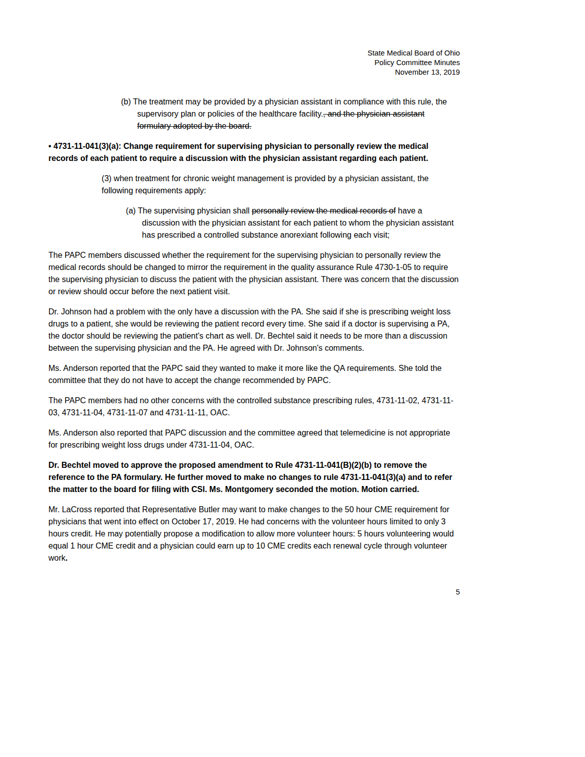State Medical Board of Ohio
Policy Committee Minutes
November 13, 2019
(b) The treatment may be provided by a physician assistant in compliance with this rule, the supervisory plan or policies of the healthcare facility., and the physician assistant formulary adopted by the board.
• 4731-11-041(3)(a): Change requirement for supervising physician to personally review the medical records of each patient to require a discussion with the physician assistant regarding each patient.
(3) when treatment for chronic weight management is provided by a physician assistant, the following requirements apply:
(a) The supervising physician shall personally review the medical records of have a discussion with the physician assistant for each patient to whom the physician assistant has prescribed a controlled substance anorexiant following each visit;
The PAPC members discussed whether the requirement for the supervising physician to personally review the medical records should be changed to mirror the requirement in the quality assurance Rule 4730-1-05 to require the supervising physician to discuss the patient with the physician assistant. There was concern that the discussion or review should occur before the next patient visit.
Dr. Johnson had a problem with the only have a discussion with the PA. She said if she is prescribing weight loss drugs to a patient, she would be reviewing the patient record every time. She said if a doctor is supervising a PA, the doctor should be reviewing the patient's chart as well. Dr. Bechtel said it needs to be more than a discussion between the supervising physician and the PA. He agreed with Dr. Johnson's comments.
Ms. Anderson reported that the PAPC said they wanted to make it more like the QA requirements. She told the committee that they do not have to accept the change recommended by PAPC.
The PAPC members had no other concerns with the controlled substance prescribing rules, 4731-11-02, 4731-11-03, 4731-11-04, 4731-11-07 and 4731-11-11, OAC.
Ms. Anderson also reported that PAPC discussion and the committee agreed that telemedicine is not appropriate for prescribing weight loss drugs under 4731-11-04, OAC.
Dr. Bechtel moved to approve the proposed amendment to Rule 4731-11-041(B)(2)(b) to remove the reference to the PA formulary. He further moved to make no changes to rule 4731-11-041(3)(a) and to refer the matter to the board for filing with CSI. Ms. Montgomery seconded the motion. Motion carried.
Mr. LaCross reported that Representative Butler may want to make changes to the 50 hour CME requirement for physicians that went into effect on October 17, 2019. He had concerns with the volunteer hours limited to only 3 hours credit. He may potentially propose a modification to allow more volunteer hours: 5 hours volunteering would equal 1 hour CME credit and a physician could earn up to 10 CME credits each renewal cycle through volunteer work.
5